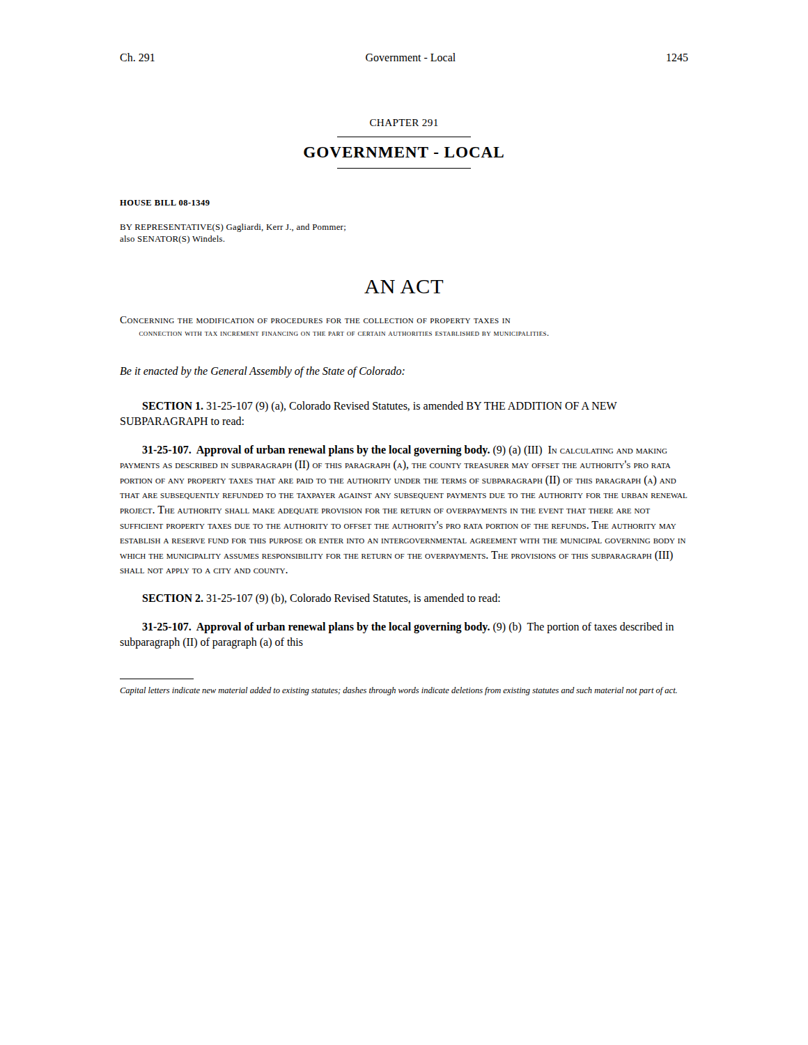Ch. 291 Government - Local 1245
CHAPTER 291
GOVERNMENT - LOCAL
HOUSE BILL 08-1349
BY REPRESENTATIVE(S) Gagliardi, Kerr J., and Pommer;
also SENATOR(S) Windels.
AN ACT
Concerning the modification of procedures for the collection of property taxes in connection with tax increment financing on the part of certain authorities established by municipalities.
Be it enacted by the General Assembly of the State of Colorado:
SECTION 1. 31-25-107 (9) (a), Colorado Revised Statutes, is amended BY THE ADDITION OF A NEW SUBPARAGRAPH to read:
31-25-107. Approval of urban renewal plans by the local governing body. (9) (a) (III) In calculating and making payments as described in subparagraph (II) of this paragraph (a), the county treasurer may offset the authority's pro rata portion of any property taxes that are paid to the authority under the terms of subparagraph (II) of this paragraph (a) and that are subsequently refunded to the taxpayer against any subsequent payments due to the authority for the urban renewal project. The authority shall make adequate provision for the return of overpayments in the event that there are not sufficient property taxes due to the authority to offset the authority's pro rata portion of the refunds. The authority may establish a reserve fund for this purpose or enter into an intergovernmental agreement with the municipal governing body in which the municipality assumes responsibility for the return of the overpayments. The provisions of this subparagraph (III) shall not apply to a city and county.
SECTION 2. 31-25-107 (9) (b), Colorado Revised Statutes, is amended to read:
31-25-107. Approval of urban renewal plans by the local governing body. (9) (b) The portion of taxes described in subparagraph (II) of paragraph (a) of this
Capital letters indicate new material added to existing statutes; dashes through words indicate deletions from existing statutes and such material not part of act.